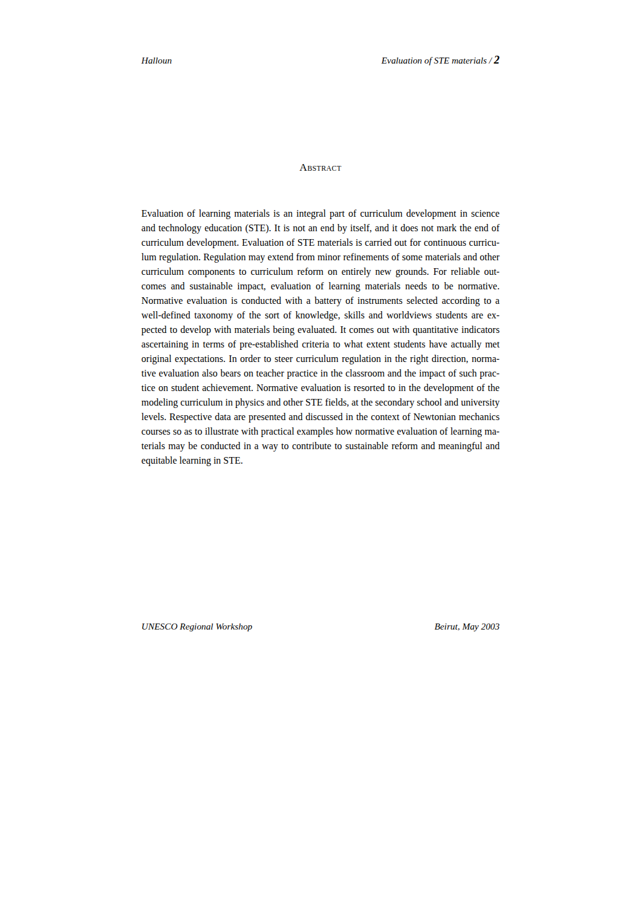Halloun Evaluation of STE materials / 2
Abstract
Evaluation of learning materials is an integral part of curriculum development in science and technology education (STE). It is not an end by itself, and it does not mark the end of curriculum development. Evaluation of STE materials is carried out for continuous curriculum regulation. Regulation may extend from minor refinements of some materials and other curriculum components to curriculum reform on entirely new grounds. For reliable outcomes and sustainable impact, evaluation of learning materials needs to be normative. Normative evaluation is conducted with a battery of instruments selected according to a well-defined taxonomy of the sort of knowledge, skills and worldviews students are expected to develop with materials being evaluated. It comes out with quantitative indicators ascertaining in terms of pre-established criteria to what extent students have actually met original expectations. In order to steer curriculum regulation in the right direction, normative evaluation also bears on teacher practice in the classroom and the impact of such practice on student achievement. Normative evaluation is resorted to in the development of the modeling curriculum in physics and other STE fields, at the secondary school and university levels. Respective data are presented and discussed in the context of Newtonian mechanics courses so as to illustrate with practical examples how normative evaluation of learning materials may be conducted in a way to contribute to sustainable reform and meaningful and equitable learning in STE.
UNESCO Regional Workshop Beirut, May 2003